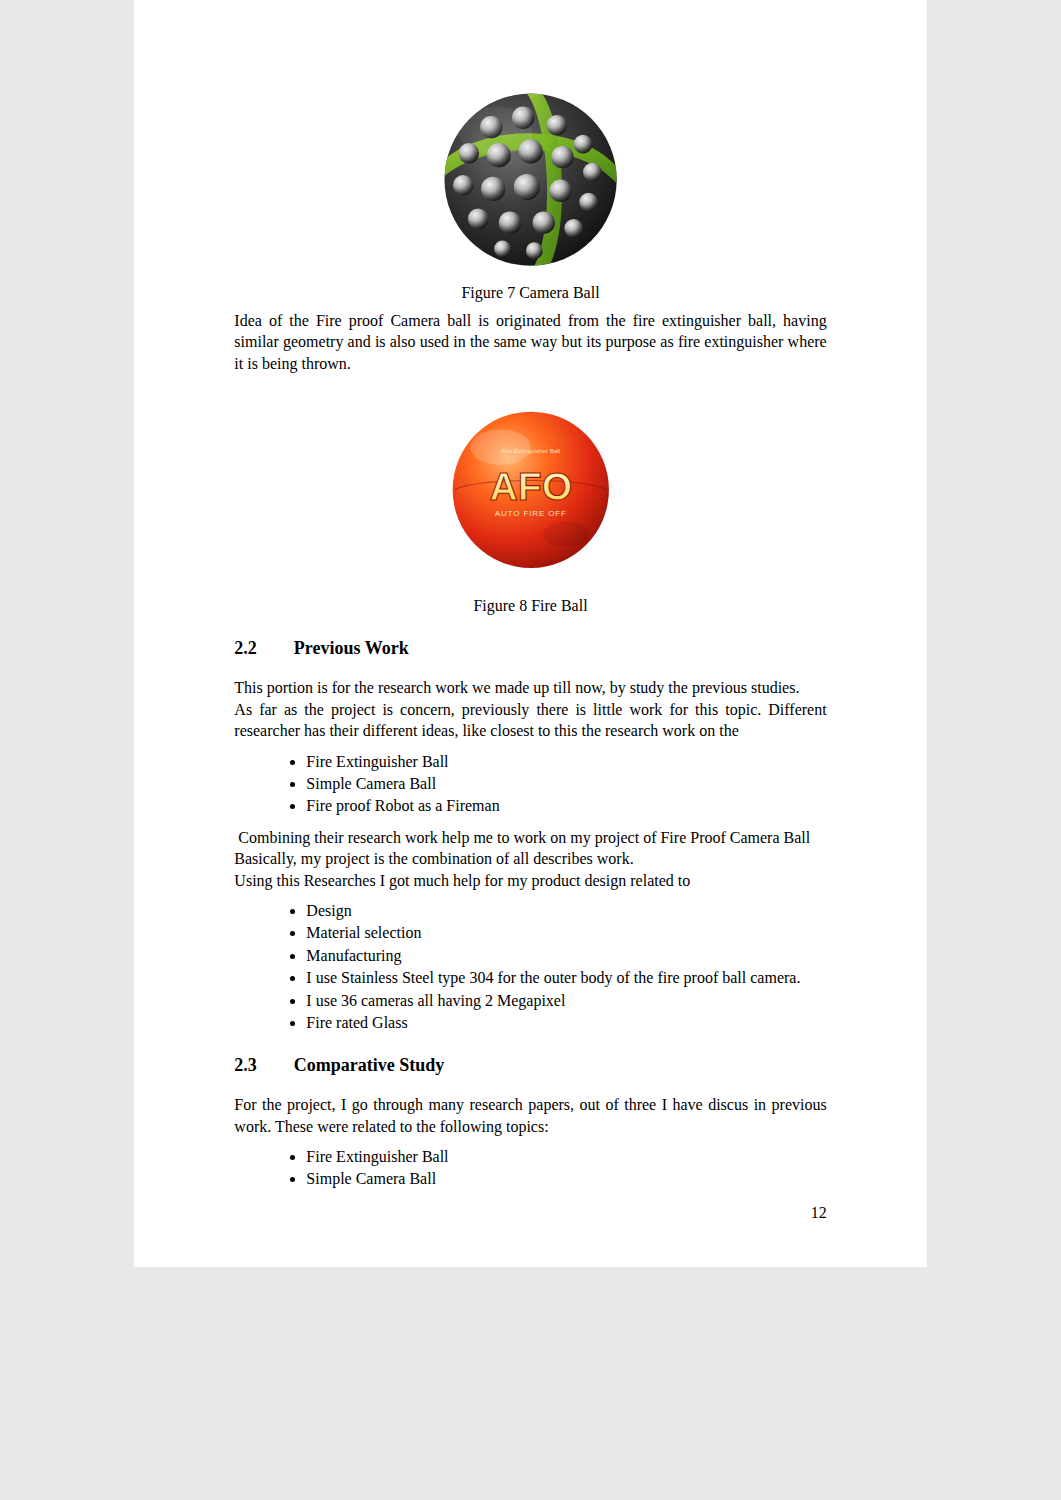Figure 7 Camera Ball
Idea of the Fire proof Camera ball is originated from the fire extinguisher ball, having similar geometry and is also used in the same way but its purpose as fire extinguisher where it is being thrown.
Fire Extinguisher Ball AFO AUTO FIRE OFF
Figure 8 Fire Ball
2.2 Previous Work
This portion is for the research work we made up till now, by study the previous studies.
As far as the project is concern, previously there is little work for this topic. Different researcher has their different ideas, like closest to this the research work on the
Fire Extinguisher Ball
Simple Camera Ball
Fire proof Robot as a Fireman
Combining their research work help me to work on my project of Fire Proof Camera Ball
Basically, my project is the combination of all describes work.
Using this Researches I got much help for my product design related to
Design
Material selection
Manufacturing
I use Stainless Steel type 304 for the outer body of the fire proof ball camera.
I use 36 cameras all having 2 Megapixel
Fire rated Glass
2.3 Comparative Study
For the project, I go through many research papers, out of three I have discus in previous work. These were related to the following topics:
Fire Extinguisher Ball
Simple Camera Ball
12